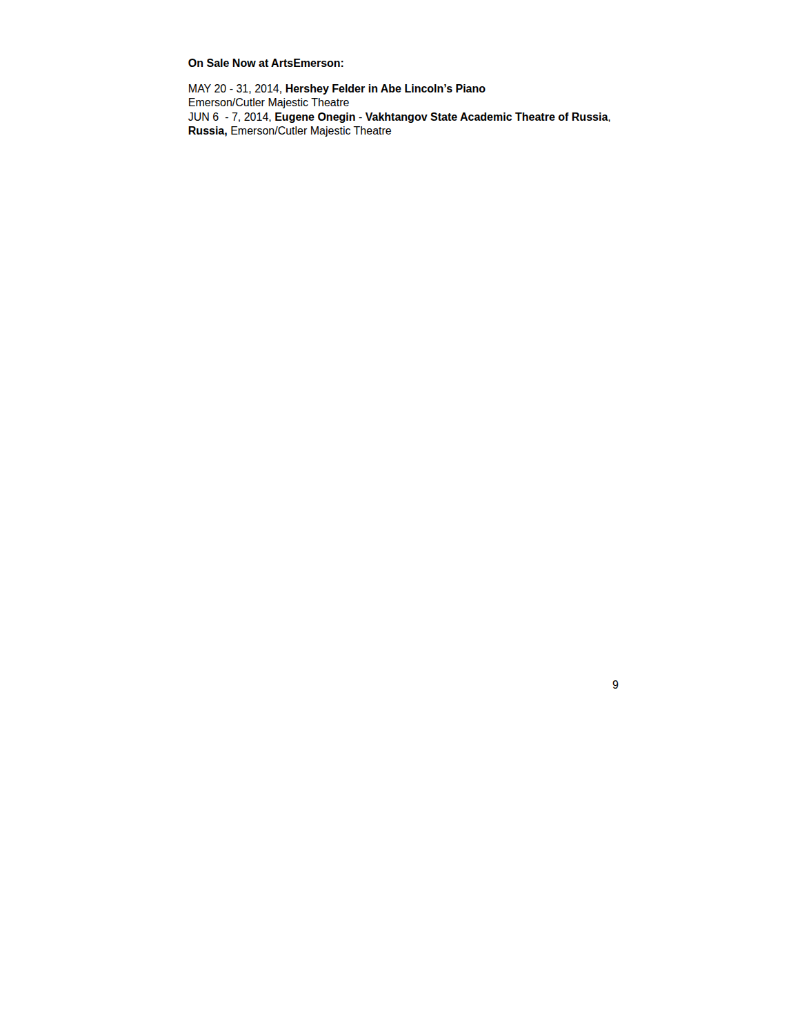On Sale Now at ArtsEmerson:
MAY 20 - 31, 2014, Hershey Felder in Abe Lincoln’s Piano
Emerson/Cutler Majestic Theatre
JUN 6 - 7, 2014, Eugene Onegin - Vakhtangov State Academic Theatre of Russia, Russia, Emerson/Cutler Majestic Theatre
9